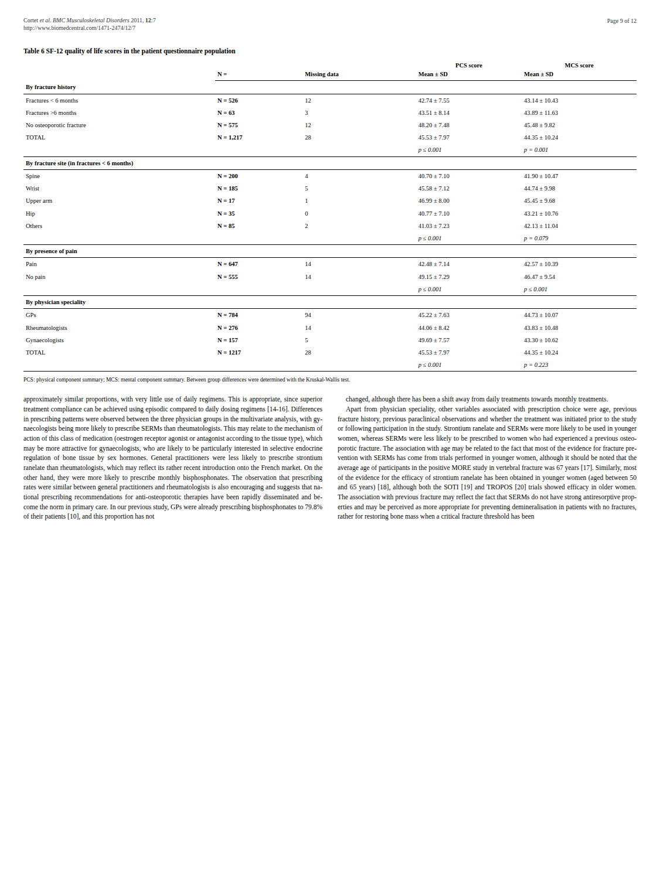Cortet et al. BMC Musculoskeletal Disorders 2011, 12:7
http://www.biomedcentral.com/1471-2474/12/7
Page 9 of 12
Table 6 SF-12 quality of life scores in the patient questionnaire population
| | | | PCS score | MCS score |
| --- | --- | --- | --- | --- |
| | N = | Missing data | Mean ± SD | Mean ± SD |
| By fracture history |
| Fractures < 6 months | N = 526 | 12 | 42.74 ± 7.55 | 43.14 ± 10.43 |
| Fractures >6 months | N = 63 | 3 | 43.51 ± 8.14 | 43.89 ± 11.63 |
| No osteoporotic fracture | N = 575 | 12 | 48.20 ± 7.48 | 45.48 ± 9.82 |
| TOTAL | N = 1,217 | 28 | 45.53 ± 7.97 | 44.35 ± 10.24 |
| | | | p ≤ 0.001 | p = 0.001 |
| By fracture site (in fractures < 6 months) |
| Spine | N = 200 | 4 | 40.70 ± 7.10 | 41.90 ± 10.47 |
| Wrist | N = 185 | 5 | 45.58 ± 7.12 | 44.74 ± 9.98 |
| Upper arm | N = 17 | 1 | 46.99 ± 8.00 | 45.45 ± 9.68 |
| Hip | N = 35 | 0 | 40.77 ± 7.10 | 43.21 ± 10.76 |
| Others | N = 85 | 2 | 41.03 ± 7.23 | 42.13 ± 11.04 |
| | | | p ≤ 0.001 | p = 0.079 |
| By presence of pain |
| Pain | N = 647 | 14 | 42.48 ± 7.14 | 42.57 ± 10.39 |
| No pain | N = 555 | 14 | 49.15 ± 7.29 | 46.47 ± 9.54 |
| | | | p ≤ 0.001 | p ≤ 0.001 |
| By physician speciality |
| GPs | N = 784 | 94 | 45.22 ± 7.63 | 44.73 ± 10.07 |
| Rheumatologists | N = 276 | 14 | 44.06 ± 8.42 | 43.83 ± 10.48 |
| Gynaecologists | N = 157 | 5 | 49.69 ± 7.57 | 43.30 ± 10.62 |
| TOTAL | N = 1217 | 28 | 45.53 ± 7.97 | 44.35 ± 10.24 |
| | | | p ≤ 0.001 | p = 0.223 |
PCS: physical component summary; MCS: mental component summary. Between group differences were determined with the Kruskal-Wallis test.
approximately similar proportions, with very little use of daily regimens. This is appropriate, since superior treatment compliance can be achieved using episodic compared to daily dosing regimens [14-16]. Differences in prescribing patterns were observed between the three physician groups in the multivariate analysis, with gynaecologists being more likely to prescribe SERMs than rheumatologists. This may relate to the mechanism of action of this class of medication (oestrogen receptor agonist or antagonist according to the tissue type), which may be more attractive for gynaecologists, who are likely to be particularly interested in selective endocrine regulation of bone tissue by sex hormones. General practitioners were less likely to prescribe strontium ranelate than rheumatologists, which may reflect its rather recent introduction onto the French market. On the other hand, they were more likely to prescribe monthly bisphosphonates. The observation that prescribing rates were similar between general practitioners and rheumatologists is also encouraging and suggests that national prescribing recommendations for anti-osteoporotic therapies have been rapidly disseminated and become the norm in primary care. In our previous study, GPs were already prescribing bisphosphonates to 79.8% of their patients [10], and this proportion has not
changed, although there has been a shift away from daily treatments towards monthly treatments.
Apart from physician speciality, other variables associated with prescription choice were age, previous fracture history, previous paraclinical observations and whether the treatment was initiated prior to the study or following participation in the study. Strontium ranelate and SERMs were more likely to be used in younger women, whereas SERMs were less likely to be prescribed to women who had experienced a previous osteoporotic fracture. The association with age may be related to the fact that most of the evidence for fracture prevention with SERMs has come from trials performed in younger women, although it should be noted that the average age of participants in the positive MORE study in vertebral fracture was 67 years [17]. Similarly, most of the evidence for the efficacy of strontium ranelate has been obtained in younger women (aged between 50 and 65 years) [18], although both the SOTI [19] and TROPOS [20] trials showed efficacy in older women. The association with previous fracture may reflect the fact that SERMs do not have strong antiresorptive properties and may be perceived as more appropriate for preventing demineralisation in patients with no fractures, rather for restoring bone mass when a critical fracture threshold has been